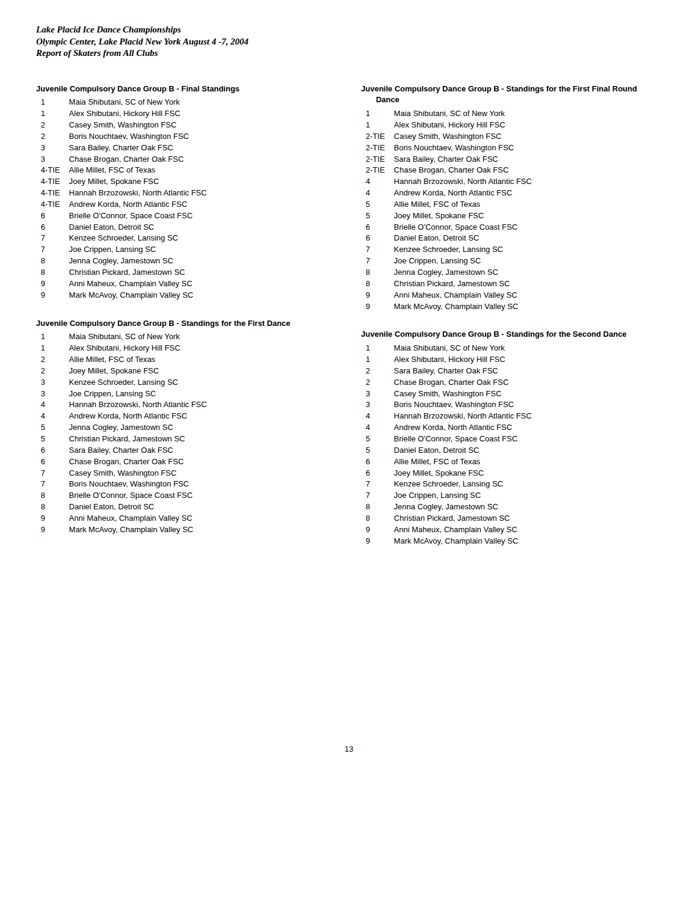Lake Placid Ice Dance Championships
Olympic Center, Lake Placid New York August 4 -7, 2004
Report of Skaters from All Clubs
Juvenile Compulsory Dance Group B - Final Standings
| 1 | Maia Shibutani, SC of New York |
| 1 | Alex Shibutani, Hickory Hill FSC |
| 2 | Casey Smith, Washington FSC |
| 2 | Boris Nouchtaev, Washington FSC |
| 3 | Sara Bailey, Charter Oak FSC |
| 3 | Chase Brogan, Charter Oak FSC |
| 4-TIE | Allie Millet, FSC of Texas |
| 4-TIE | Joey Millet, Spokane FSC |
| 4-TIE | Hannah Brzozowski, North Atlantic FSC |
| 4-TIE | Andrew Korda, North Atlantic FSC |
| 6 | Brielle O'Connor, Space Coast FSC |
| 6 | Daniel Eaton, Detroit SC |
| 7 | Kenzee Schroeder, Lansing SC |
| 7 | Joe Crippen, Lansing SC |
| 8 | Jenna Cogley, Jamestown SC |
| 8 | Christian Pickard, Jamestown SC |
| 9 | Anni Maheux, Champlain Valley SC |
| 9 | Mark McAvoy, Champlain Valley SC |
Juvenile Compulsory Dance Group B - Standings for the First Dance
| 1 | Maia Shibutani, SC of New York |
| 1 | Alex Shibutani, Hickory Hill FSC |
| 2 | Allie Millet, FSC of Texas |
| 2 | Joey Millet, Spokane FSC |
| 3 | Kenzee Schroeder, Lansing SC |
| 3 | Joe Crippen, Lansing SC |
| 4 | Hannah Brzozowski, North Atlantic FSC |
| 4 | Andrew Korda, North Atlantic FSC |
| 5 | Jenna Cogley, Jamestown SC |
| 5 | Christian Pickard, Jamestown SC |
| 6 | Sara Bailey, Charter Oak FSC |
| 6 | Chase Brogan, Charter Oak FSC |
| 7 | Casey Smith, Washington FSC |
| 7 | Boris Nouchtaev, Washington FSC |
| 8 | Brielle O'Connor, Space Coast FSC |
| 8 | Daniel Eaton, Detroit SC |
| 9 | Anni Maheux, Champlain Valley SC |
| 9 | Mark McAvoy, Champlain Valley SC |
Juvenile Compulsory Dance Group B - Standings for the First Final Round Dance
| 1 | Maia Shibutani, SC of New York |
| 1 | Alex Shibutani, Hickory Hill FSC |
| 2-TIE | Casey Smith, Washington FSC |
| 2-TIE | Boris Nouchtaev, Washington FSC |
| 2-TIE | Sara Bailey, Charter Oak FSC |
| 2-TIE | Chase Brogan, Charter Oak FSC |
| 4 | Hannah Brzozowski, North Atlantic FSC |
| 4 | Andrew Korda, North Atlantic FSC |
| 5 | Allie Millet, FSC of Texas |
| 5 | Joey Millet, Spokane FSC |
| 6 | Brielle O'Connor, Space Coast FSC |
| 6 | Daniel Eaton, Detroit SC |
| 7 | Kenzee Schroeder, Lansing SC |
| 7 | Joe Crippen, Lansing SC |
| 8 | Jenna Cogley, Jamestown SC |
| 8 | Christian Pickard, Jamestown SC |
| 9 | Anni Maheux, Champlain Valley SC |
| 9 | Mark McAvoy, Champlain Valley SC |
Juvenile Compulsory Dance Group B - Standings for the Second Dance
| 1 | Maia Shibutani, SC of New York |
| 1 | Alex Shibutani, Hickory Hill FSC |
| 2 | Sara Bailey, Charter Oak FSC |
| 2 | Chase Brogan, Charter Oak FSC |
| 3 | Casey Smith, Washington FSC |
| 3 | Boris Nouchtaev, Washington FSC |
| 4 | Hannah Brzozowski, North Atlantic FSC |
| 4 | Andrew Korda, North Atlantic FSC |
| 5 | Brielle O'Connor, Space Coast FSC |
| 5 | Daniel Eaton, Detroit SC |
| 6 | Allie Millet, FSC of Texas |
| 6 | Joey Millet, Spokane FSC |
| 7 | Kenzee Schroeder, Lansing SC |
| 7 | Joe Crippen, Lansing SC |
| 8 | Jenna Cogley, Jamestown SC |
| 8 | Christian Pickard, Jamestown SC |
| 9 | Anni Maheux, Champlain Valley SC |
| 9 | Mark McAvoy, Champlain Valley SC |
13